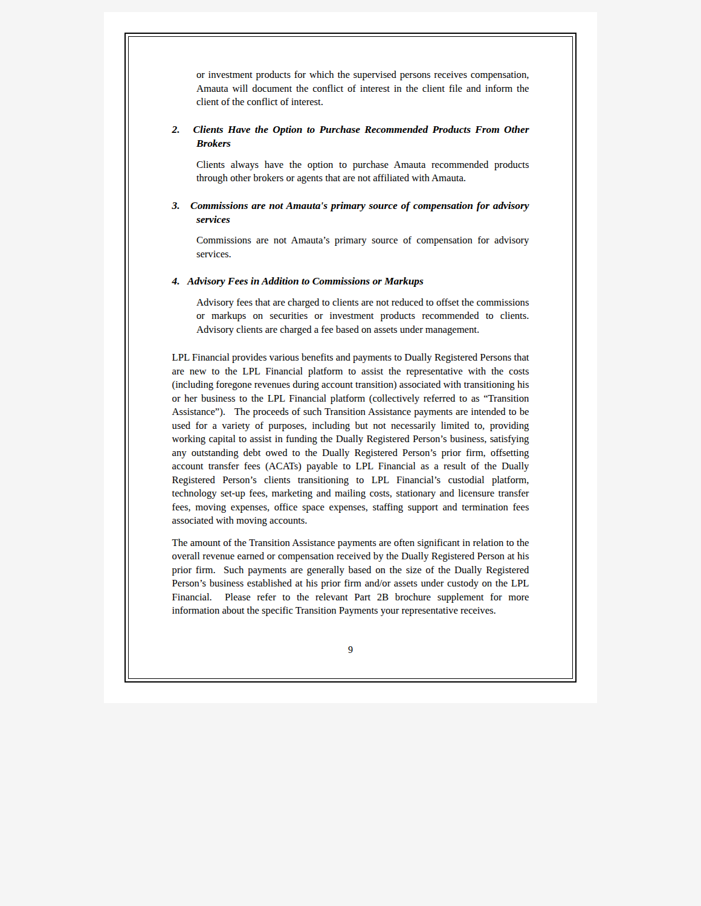or investment products for which the supervised persons receives compensation, Amauta will document the conflict of interest in the client file and inform the client of the conflict of interest.
2. Clients Have the Option to Purchase Recommended Products From Other Brokers
Clients always have the option to purchase Amauta recommended products through other brokers or agents that are not affiliated with Amauta.
3. Commissions are not Amauta's primary source of compensation for advisory services
Commissions are not Amauta’s primary source of compensation for advisory services.
4. Advisory Fees in Addition to Commissions or Markups
Advisory fees that are charged to clients are not reduced to offset the commissions or markups on securities or investment products recommended to clients. Advisory clients are charged a fee based on assets under management.
LPL Financial provides various benefits and payments to Dually Registered Persons that are new to the LPL Financial platform to assist the representative with the costs (including foregone revenues during account transition) associated with transitioning his or her business to the LPL Financial platform (collectively referred to as “Transition Assistance”). The proceeds of such Transition Assistance payments are intended to be used for a variety of purposes, including but not necessarily limited to, providing working capital to assist in funding the Dually Registered Person’s business, satisfying any outstanding debt owed to the Dually Registered Person’s prior firm, offsetting account transfer fees (ACATs) payable to LPL Financial as a result of the Dually Registered Person’s clients transitioning to LPL Financial’s custodial platform, technology set-up fees, marketing and mailing costs, stationary and licensure transfer fees, moving expenses, office space expenses, staffing support and termination fees associated with moving accounts.
The amount of the Transition Assistance payments are often significant in relation to the overall revenue earned or compensation received by the Dually Registered Person at his prior firm. Such payments are generally based on the size of the Dually Registered Person’s business established at his prior firm and/or assets under custody on the LPL Financial. Please refer to the relevant Part 2B brochure supplement for more information about the specific Transition Payments your representative receives.
9